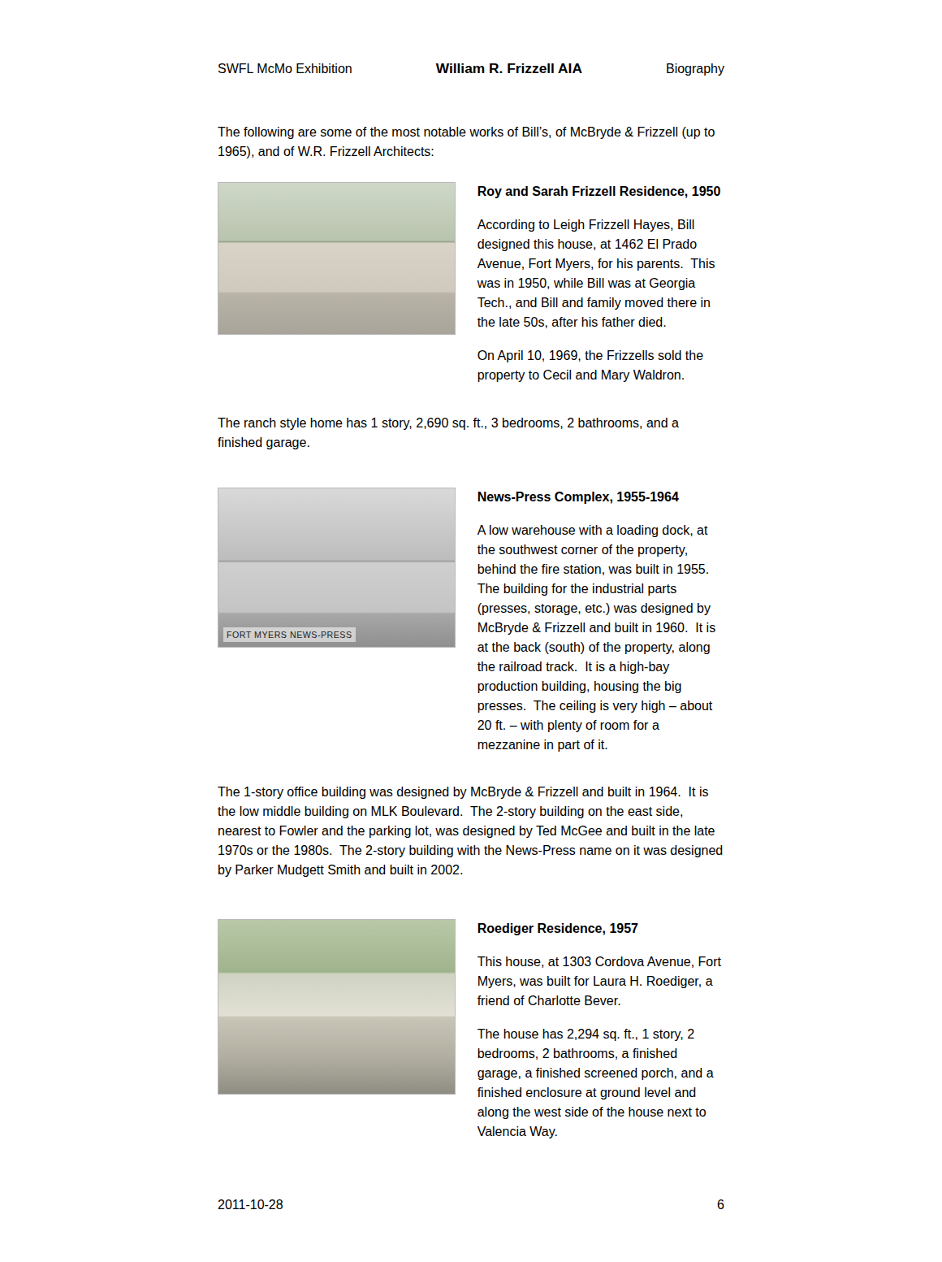SWFL McMo Exhibition
William R. Frizzell AIA
Biography
The following are some of the most notable works of Bill’s, of McBryde & Frizzell (up to 1965), and of W.R. Frizzell Architects:
Roy and Sarah Frizzell Residence, 1950
According to Leigh Frizzell Hayes, Bill designed this house, at 1462 El Prado Avenue, Fort Myers, for his parents. This was in 1950, while Bill was at Georgia Tech., and Bill and family moved there in the late 50s, after his father died.
On April 10, 1969, the Frizzells sold the property to Cecil and Mary Waldron.
The ranch style home has 1 story, 2,690 sq. ft., 3 bedrooms, 2 bathrooms, and a finished garage.
FORT MYERS NEWS-PRESS
News-Press Complex, 1955-1964
A low warehouse with a loading dock, at the southwest corner of the property, behind the fire station, was built in 1955. The building for the industrial parts (presses, storage, etc.) was designed by McBryde & Frizzell and built in 1960. It is at the back (south) of the property, along the railroad track. It is a high-bay production building, housing the big presses. The ceiling is very high – about 20 ft. – with plenty of room for a mezzanine in part of it.
The 1-story office building was designed by McBryde & Frizzell and built in 1964. It is the low middle building on MLK Boulevard. The 2-story building on the east side, nearest to Fowler and the parking lot, was designed by Ted McGee and built in the late 1970s or the 1980s. The 2-story building with the News-Press name on it was designed by Parker Mudgett Smith and built in 2002.
Roediger Residence, 1957
This house, at 1303 Cordova Avenue, Fort Myers, was built for Laura H. Roediger, a friend of Charlotte Bever.
The house has 2,294 sq. ft., 1 story, 2 bedrooms, 2 bathrooms, a finished garage, a finished screened porch, and a finished enclosure at ground level and along the west side of the house next to Valencia Way.
2011-10-28
6